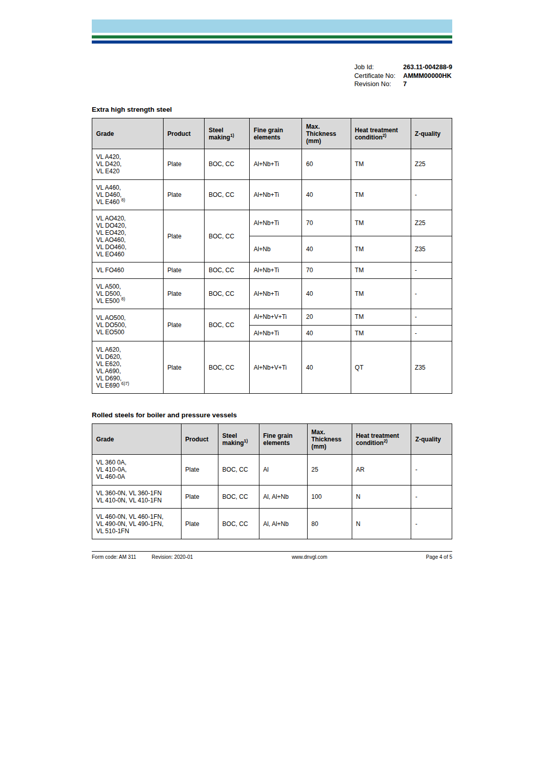| Job Id: | 263.11-004288-9 |
| Certificate No: | AMMM00000HK |
| Revision No: | 7 |
Extra high strength steel
| Grade | Product | Steel making 1) | Fine grain elements | Max. Thickness (mm) | Heat treatment condition 2) | Z-quality |
| --- | --- | --- | --- | --- | --- | --- |
| VL A420, VL D420, VL E420 | Plate | BOC, CC | Al+Nb+Ti | 60 | TM | Z25 |
| VL A460, VL D460, VL E460 8) | Plate | BOC, CC | Al+Nb+Ti | 40 | TM | - |
| VL AO420, VL DO420, VL EO420, VL AO460, VL DO460, VL EO460 | Plate | BOC, CC | Al+Nb+Ti | 70 | TM | Z25 |
| Al+Nb | 40 | TM | Z35 |
| VL FO460 | Plate | BOC, CC | Al+Nb+Ti | 70 | TM | - |
| VL A500, VL D500, VL E500 8) | Plate | BOC, CC | Al+Nb+Ti | 40 | TM | - |
| VL AO500, VL DO500, VL EO500 | Plate | BOC, CC | Al+Nb+V+Ti | 20 | TM | - |
| Al+Nb+Ti | 40 | TM | - |
| VL A620, VL D620, VL E620, VL A690, VL D690, VL E690 6)7) | Plate | BOC, CC | Al+Nb+V+Ti | 40 | QT | Z35 |
Rolled steels for boiler and pressure vessels
| Grade | Product | Steel making 1) | Fine grain elements | Max. Thickness (mm) | Heat treatment condition 2) | Z-quality |
| --- | --- | --- | --- | --- | --- | --- |
| VL 360 0A, VL 410-0A, VL 460-0A | Plate | BOC, CC | Al | 25 | AR | - |
| VL 360-0N, VL 360-1FN VL 410-0N, VL 410-1FN | Plate | BOC, CC | Al, Al+Nb | 100 | N | - |
| VL 460-0N, VL 460-1FN, VL 490-0N, VL 490-1FN, VL 510-1FN | Plate | BOC, CC | Al, Al+Nb | 80 | N | - |
Form code: AM 311 Revision: 2020-01 www.dnvgl.com Page 4 of 5